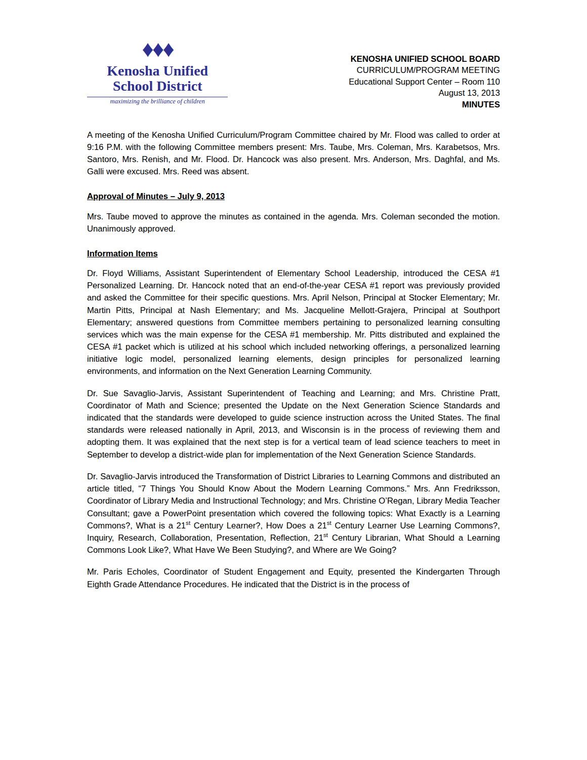♦♦♦
Kenosha Unified
School District
maximizing the brilliance of children
KENOSHA UNIFIED SCHOOL BOARD
CURRICULUM/PROGRAM MEETING
Educational Support Center – Room 110
August 13, 2013
MINUTES
A meeting of the Kenosha Unified Curriculum/Program Committee chaired by Mr. Flood was called to order at 9:16 P.M. with the following Committee members present: Mrs. Taube, Mrs. Coleman, Mrs. Karabetsos, Mrs. Santoro, Mrs. Renish, and Mr. Flood. Dr. Hancock was also present. Mrs. Anderson, Mrs. Daghfal, and Ms. Galli were excused. Mrs. Reed was absent.
Approval of Minutes – July 9, 2013
Mrs. Taube moved to approve the minutes as contained in the agenda. Mrs. Coleman seconded the motion. Unanimously approved.
Information Items
Dr. Floyd Williams, Assistant Superintendent of Elementary School Leadership, introduced the CESA #1 Personalized Learning. Dr. Hancock noted that an end-of-the-year CESA #1 report was previously provided and asked the Committee for their specific questions. Mrs. April Nelson, Principal at Stocker Elementary; Mr. Martin Pitts, Principal at Nash Elementary; and Ms. Jacqueline Mellott-Grajera, Principal at Southport Elementary; answered questions from Committee members pertaining to personalized learning consulting services which was the main expense for the CESA #1 membership. Mr. Pitts distributed and explained the CESA #1 packet which is utilized at his school which included networking offerings, a personalized learning initiative logic model, personalized learning elements, design principles for personalized learning environments, and information on the Next Generation Learning Community.
Dr. Sue Savaglio-Jarvis, Assistant Superintendent of Teaching and Learning; and Mrs. Christine Pratt, Coordinator of Math and Science; presented the Update on the Next Generation Science Standards and indicated that the standards were developed to guide science instruction across the United States. The final standards were released nationally in April, 2013, and Wisconsin is in the process of reviewing them and adopting them. It was explained that the next step is for a vertical team of lead science teachers to meet in September to develop a district-wide plan for implementation of the Next Generation Science Standards.
Dr. Savaglio-Jarvis introduced the Transformation of District Libraries to Learning Commons and distributed an article titled, “7 Things You Should Know About the Modern Learning Commons.” Mrs. Ann Fredriksson, Coordinator of Library Media and Instructional Technology; and Mrs. Christine O’Regan, Library Media Teacher Consultant; gave a PowerPoint presentation which covered the following topics: What Exactly is a Learning Commons?, What is a 21st Century Learner?, How Does a 21st Century Learner Use Learning Commons?, Inquiry, Research, Collaboration, Presentation, Reflection, 21st Century Librarian, What Should a Learning Commons Look Like?, What Have We Been Studying?, and Where are We Going?
Mr. Paris Echoles, Coordinator of Student Engagement and Equity, presented the Kindergarten Through Eighth Grade Attendance Procedures. He indicated that the District is in the process of